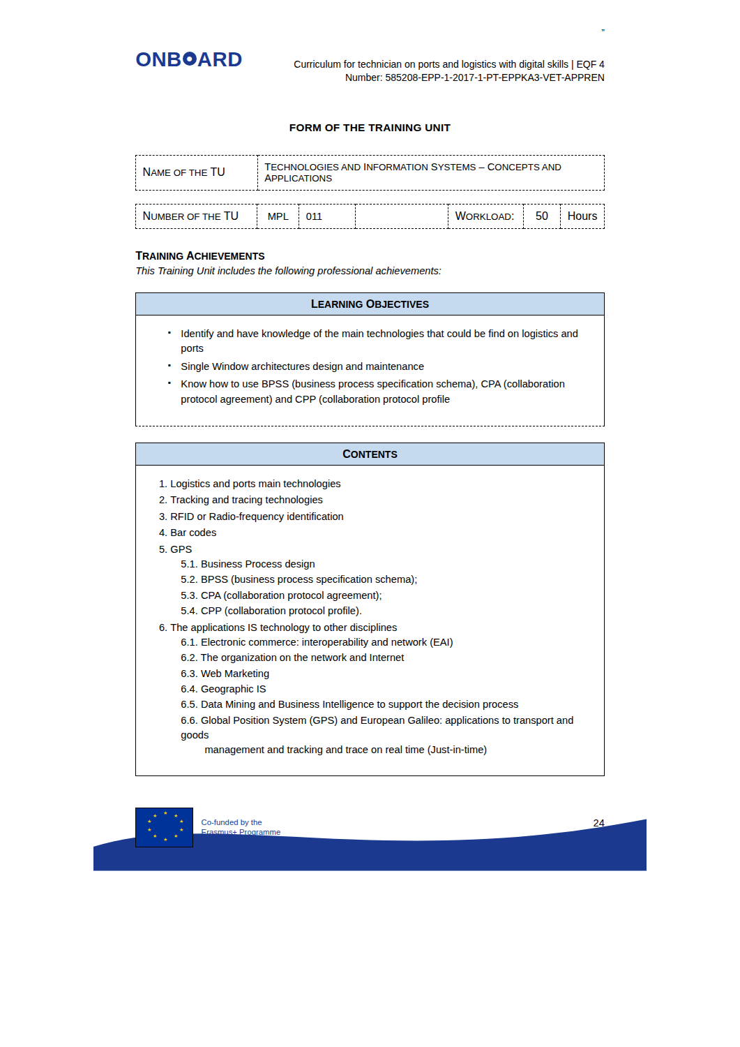ONB●ARD
” Curriculum for technician on ports and logistics with digital skills | EQF 4
Number: 585208-EPP-1-2017-1-PT-EPPKA3-VET-APPREN
FORM OF THE TRAINING UNIT
| N AME OF THE TU | T ECHNOLOGIES AND I NFORMATION S YSTEMS – C ONCEPTS AND A PPLICATIONS |
| N UMBER OF THE TU | MPL | 011 | | W ORKLOAD : | 50 | Hours |
TRAINING ACHIEVEMENTS
This Training Unit includes the following professional achievements:
LEARNING OBJECTIVES
Identify and have knowledge of the main technologies that could be find on logistics and ports
Single Window architectures design and maintenance
Know how to use BPSS (business process specification schema), CPA (collaboration protocol agreement) and CPP (collaboration protocol profile
CONTENTS
Logistics and ports main technologies
Tracking and tracing technologies
RFID or Radio-frequency identification
Bar codes
GPS
5.1. Business Process design
5.2. BPSS (business process specification schema);
5.3. CPA (collaboration protocol agreement);
5.4. CPP (collaboration protocol profile).
The applications IS technology to other disciplines
6.1. Electronic commerce: interoperability and network (EAI)
6.2. The organization on the network and Internet
6.3. Web Marketing
6.4. Geographic IS
6.5. Data Mining and Business Intelligence to support the decision process
6.6. Global Position System (GPS) and European Galileo: applications to transport and goods management and tracking and trace on real time (Just-in-time)
★ ★ ★ ★ ★ ★ ★ ★ ★ ★
Co-funded by the
Erasmus+ Programme
of the European Union
24